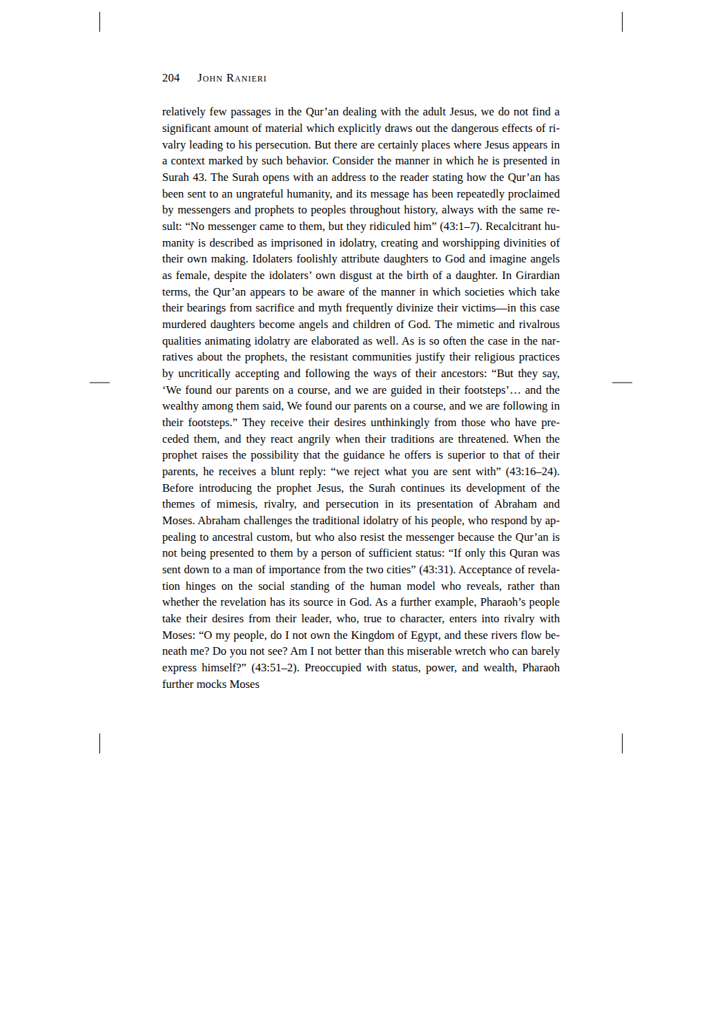204 John Ranieri
relatively few passages in the Qur’an dealing with the adult Jesus, we do not find a significant amount of material which explicitly draws out the dangerous effects of rivalry leading to his persecution. But there are certainly places where Jesus appears in a context marked by such behavior. Consider the manner in which he is presented in Surah 43. The Surah opens with an address to the reader stating how the Qur’an has been sent to an ungrateful humanity, and its message has been repeatedly proclaimed by messengers and prophets to peoples throughout history, always with the same result: “No messenger came to them, but they ridiculed him” (43:1–7). Recalcitrant humanity is described as imprisoned in idolatry, creating and worshipping divinities of their own making. Idolaters foolishly attribute daughters to God and imagine angels as female, despite the idolaters’ own disgust at the birth of a daughter. In Girardian terms, the Qur’an appears to be aware of the manner in which societies which take their bearings from sacrifice and myth frequently divinize their victims—in this case murdered daughters become angels and children of God. The mimetic and rivalrous qualities animating idolatry are elaborated as well. As is so often the case in the narratives about the prophets, the resistant communities justify their religious practices by uncritically accepting and following the ways of their ancestors: “But they say, ‘We found our parents on a course, and we are guided in their footsteps’… and the wealthy among them said, We found our parents on a course, and we are following in their footsteps.” They receive their desires unthinkingly from those who have preceded them, and they react angrily when their traditions are threatened. When the prophet raises the possibility that the guidance he offers is superior to that of their parents, he receives a blunt reply: “we reject what you are sent with” (43:16–24). Before introducing the prophet Jesus, the Surah continues its development of the themes of mimesis, rivalry, and persecution in its presentation of Abraham and Moses. Abraham challenges the traditional idolatry of his people, who respond by appealing to ancestral custom, but who also resist the messenger because the Qur’an is not being presented to them by a person of sufficient status: “If only this Quran was sent down to a man of importance from the two cities” (43:31). Acceptance of revelation hinges on the social standing of the human model who reveals, rather than whether the revelation has its source in God. As a further example, Pharaoh’s people take their desires from their leader, who, true to character, enters into rivalry with Moses: “O my people, do I not own the Kingdom of Egypt, and these rivers flow beneath me? Do you not see? Am I not better than this miserable wretch who can barely express himself?” (43:51–2). Preoccupied with status, power, and wealth, Pharaoh further mocks Moses